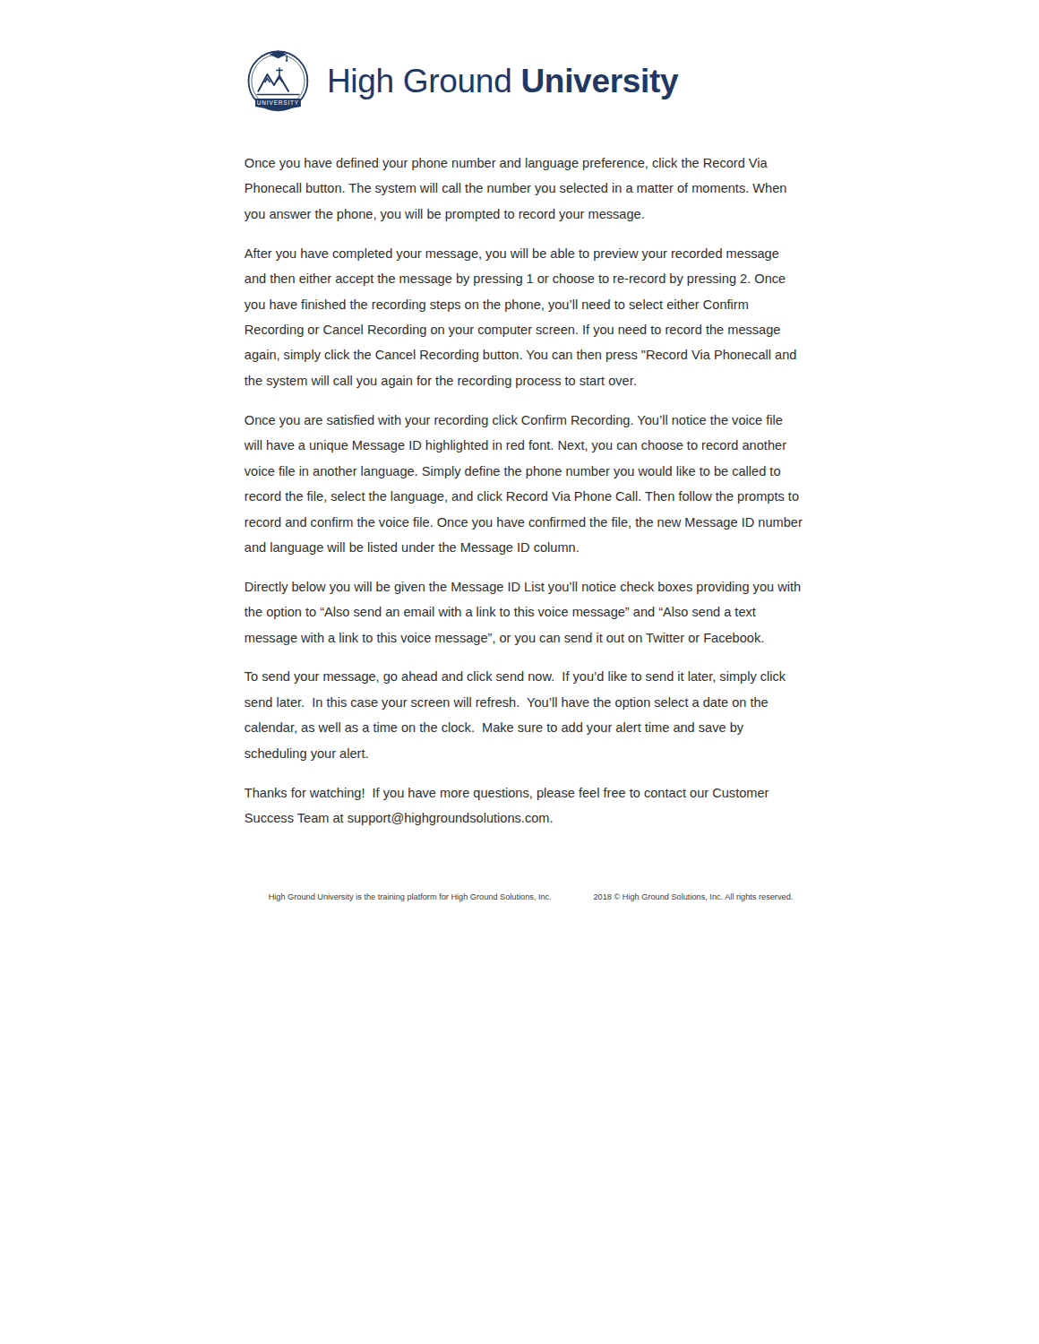UNIVERSITY
High Ground University
Once you have defined your phone number and language preference, click the Record Via Phonecall button. The system will call the number you selected in a matter of moments. When you answer the phone, you will be prompted to record your message.
After you have completed your message, you will be able to preview your recorded message and then either accept the message by pressing 1 or choose to re-record by pressing 2. Once you have finished the recording steps on the phone, you’ll need to select either Confirm Recording or Cancel Recording on your computer screen. If you need to record the message again, simply click the Cancel Recording button. You can then press "Record Via Phonecall and the system will call you again for the recording process to start over.
Once you are satisfied with your recording click Confirm Recording. You’ll notice the voice file will have a unique Message ID highlighted in red font. Next, you can choose to record another voice file in another language. Simply define the phone number you would like to be called to record the file, select the language, and click Record Via Phone Call. Then follow the prompts to record and confirm the voice file. Once you have confirmed the file, the new Message ID number and language will be listed under the Message ID column.
Directly below you will be given the Message ID List you’ll notice check boxes providing you with the option to “Also send an email with a link to this voice message” and “Also send a text message with a link to this voice message”, or you can send it out on Twitter or Facebook.
To send your message, go ahead and click send now. If you’d like to send it later, simply click send later. In this case your screen will refresh. You’ll have the option select a date on the calendar, as well as a time on the clock. Make sure to add your alert time and save by scheduling your alert.
Thanks for watching! If you have more questions, please feel free to contact our Customer Success Team at support@highgroundsolutions.com.
High Ground University is the training platform for High Ground Solutions, Inc.
2018 © High Ground Solutions, Inc. All rights reserved.